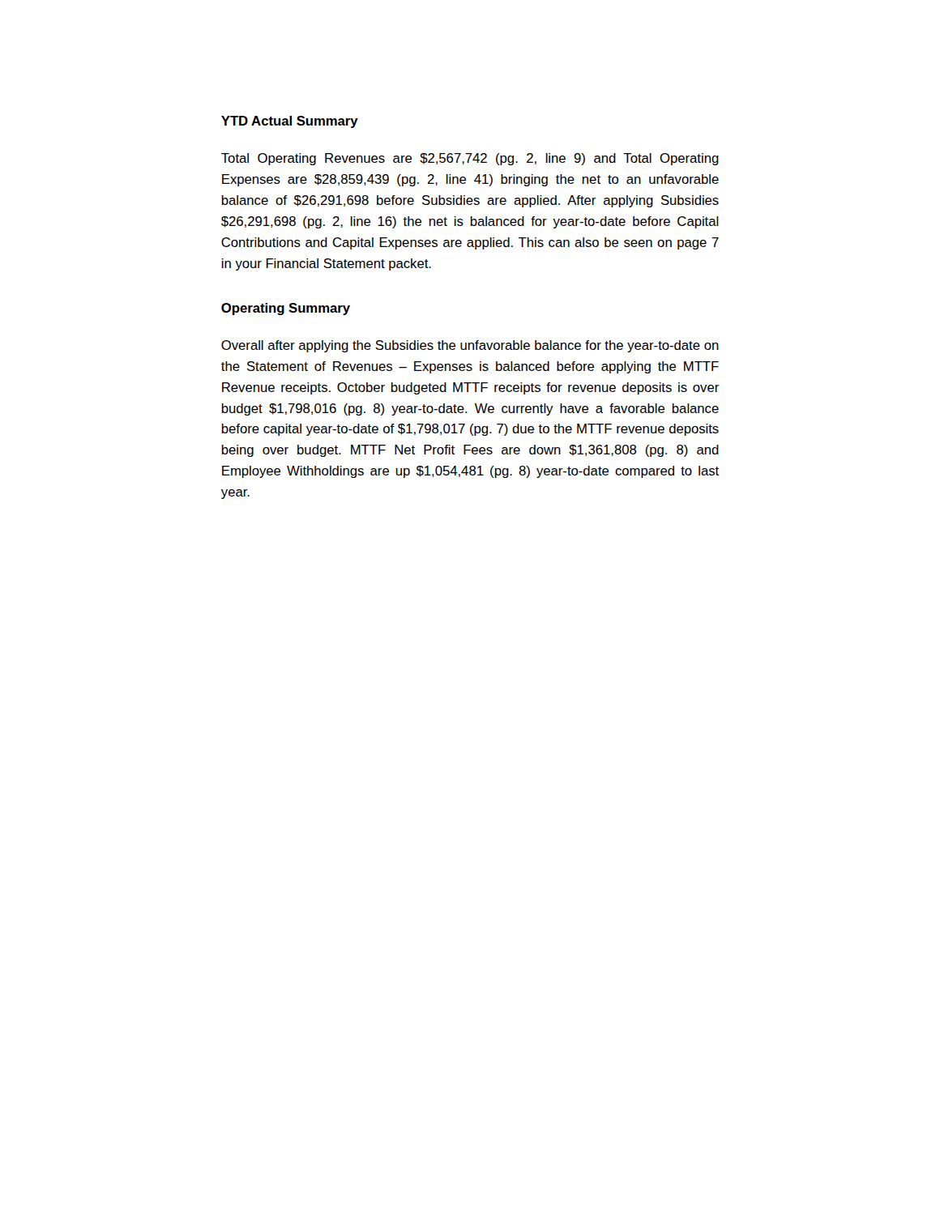YTD Actual Summary
Total Operating Revenues are $2,567,742 (pg. 2, line 9) and Total Operating Expenses are $28,859,439 (pg. 2, line 41) bringing the net to an unfavorable balance of $26,291,698 before Subsidies are applied. After applying Subsidies $26,291,698 (pg. 2, line 16) the net is balanced for year-to-date before Capital Contributions and Capital Expenses are applied. This can also be seen on page 7 in your Financial Statement packet.
Operating Summary
Overall after applying the Subsidies the unfavorable balance for the year-to-date on the Statement of Revenues – Expenses is balanced before applying the MTTF Revenue receipts. October budgeted MTTF receipts for revenue deposits is over budget $1,798,016 (pg. 8) year-to-date. We currently have a favorable balance before capital year-to-date of $1,798,017 (pg. 7) due to the MTTF revenue deposits being over budget. MTTF Net Profit Fees are down $1,361,808 (pg. 8) and Employee Withholdings are up $1,054,481 (pg. 8) year-to-date compared to last year.